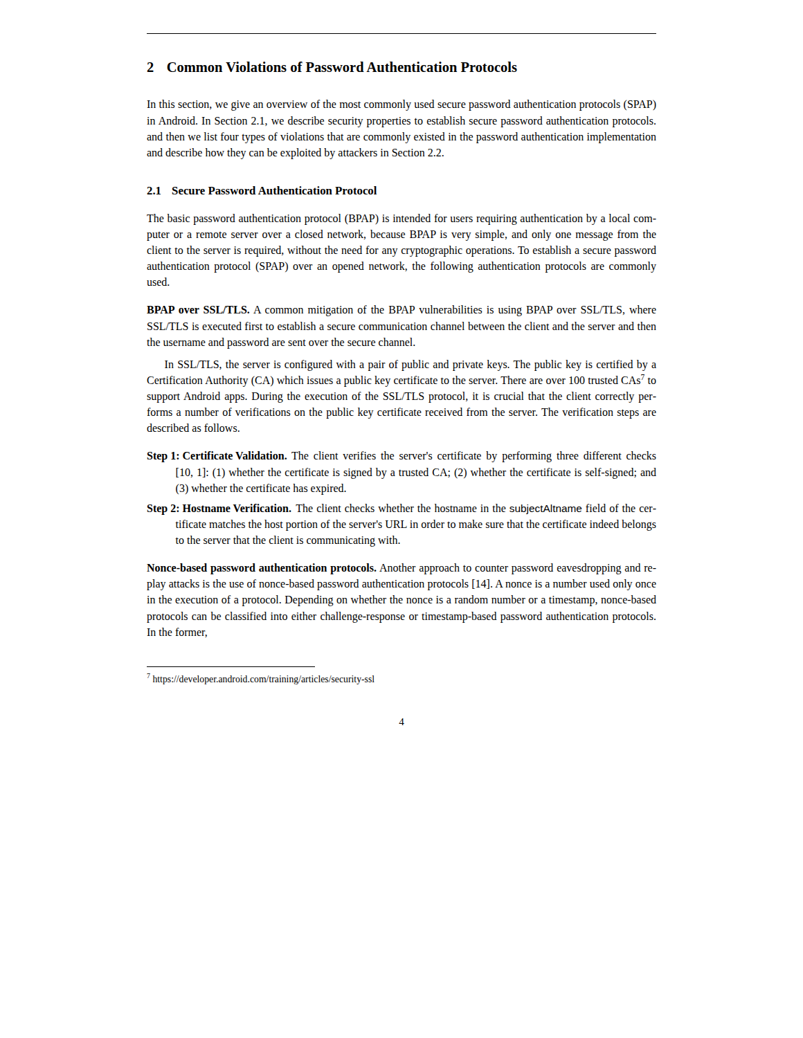2 Common Violations of Password Authentication Protocols
In this section, we give an overview of the most commonly used secure password authentication protocols (SPAP) in Android. In Section 2.1, we describe security properties to establish secure password authentication protocols. and then we list four types of violations that are commonly existed in the password authentication implementation and describe how they can be exploited by attackers in Section 2.2.
2.1 Secure Password Authentication Protocol
The basic password authentication protocol (BPAP) is intended for users requiring authentication by a local computer or a remote server over a closed network, because BPAP is very simple, and only one message from the client to the server is required, without the need for any cryptographic operations. To establish a secure password authentication protocol (SPAP) over an opened network, the following authentication protocols are commonly used.
BPAP over SSL/TLS. A common mitigation of the BPAP vulnerabilities is using BPAP over SSL/TLS, where SSL/TLS is executed first to establish a secure communication channel between the client and the server and then the username and password are sent over the secure channel.
In SSL/TLS, the server is configured with a pair of public and private keys. The public key is certified by a Certification Authority (CA) which issues a public key certificate to the server. There are over 100 trusted CAs7 to support Android apps. During the execution of the SSL/TLS protocol, it is crucial that the client correctly performs a number of verifications on the public key certificate received from the server. The verification steps are described as follows.
Step 1: Certificate Validation.
The client verifies the server's certificate by performing three different checks [10, 1]: (1) whether the certificate is signed by a trusted CA; (2) whether the certificate is self-signed; and (3) whether the certificate has expired.
Step 2: Hostname Verification.
The client checks whether the hostname in the subjectAltname field of the certificate matches the host portion of the server's URL in order to make sure that the certificate indeed belongs to the server that the client is communicating with.
Nonce-based password authentication protocols. Another approach to counter password eavesdropping and replay attacks is the use of nonce-based password authentication protocols [14]. A nonce is a number used only once in the execution of a protocol. Depending on whether the nonce is a random number or a timestamp, nonce-based protocols can be classified into either challenge-response or timestamp-based password authentication protocols. In the former,
7 https://developer.android.com/training/articles/security-ssl
4